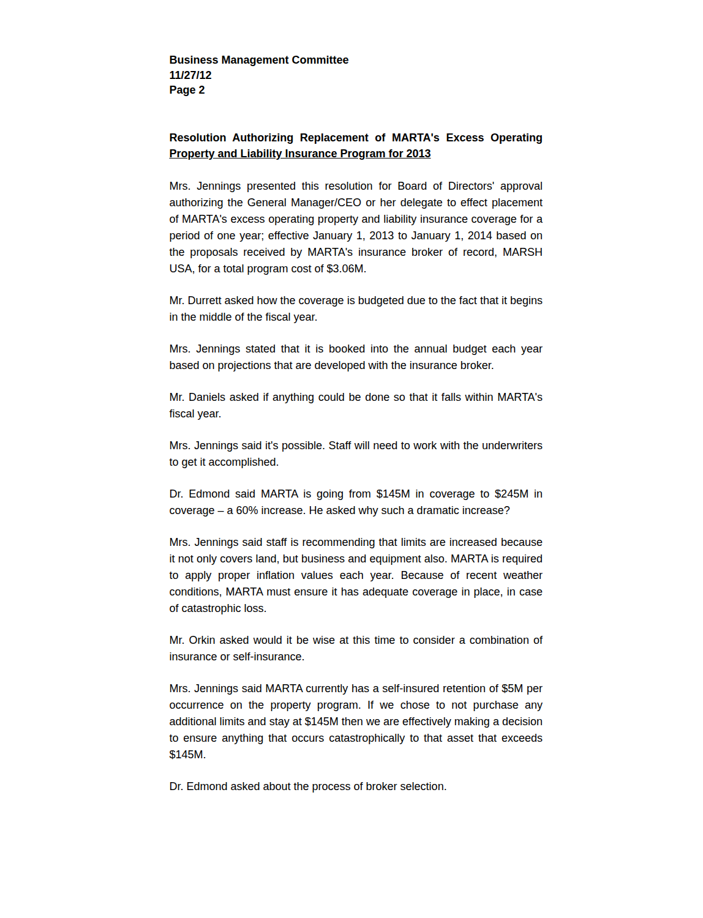Business Management Committee
11/27/12
Page 2
Resolution Authorizing Replacement of MARTA's Excess Operating Property and Liability Insurance Program for 2013
Mrs. Jennings presented this resolution for Board of Directors' approval authorizing the General Manager/CEO or her delegate to effect placement of MARTA's excess operating property and liability insurance coverage for a period of one year; effective January 1, 2013 to January 1, 2014 based on the proposals received by MARTA's insurance broker of record, MARSH USA, for a total program cost of $3.06M.
Mr. Durrett asked how the coverage is budgeted due to the fact that it begins in the middle of the fiscal year.
Mrs. Jennings stated that it is booked into the annual budget each year based on projections that are developed with the insurance broker.
Mr. Daniels asked if anything could be done so that it falls within MARTA's fiscal year.
Mrs. Jennings said it's possible. Staff will need to work with the underwriters to get it accomplished.
Dr. Edmond said MARTA is going from $145M in coverage to $245M in coverage – a 60% increase. He asked why such a dramatic increase?
Mrs. Jennings said staff is recommending that limits are increased because it not only covers land, but business and equipment also. MARTA is required to apply proper inflation values each year. Because of recent weather conditions, MARTA must ensure it has adequate coverage in place, in case of catastrophic loss.
Mr. Orkin asked would it be wise at this time to consider a combination of insurance or self-insurance.
Mrs. Jennings said MARTA currently has a self-insured retention of $5M per occurrence on the property program. If we chose to not purchase any additional limits and stay at $145M then we are effectively making a decision to ensure anything that occurs catastrophically to that asset that exceeds $145M.
Dr. Edmond asked about the process of broker selection.